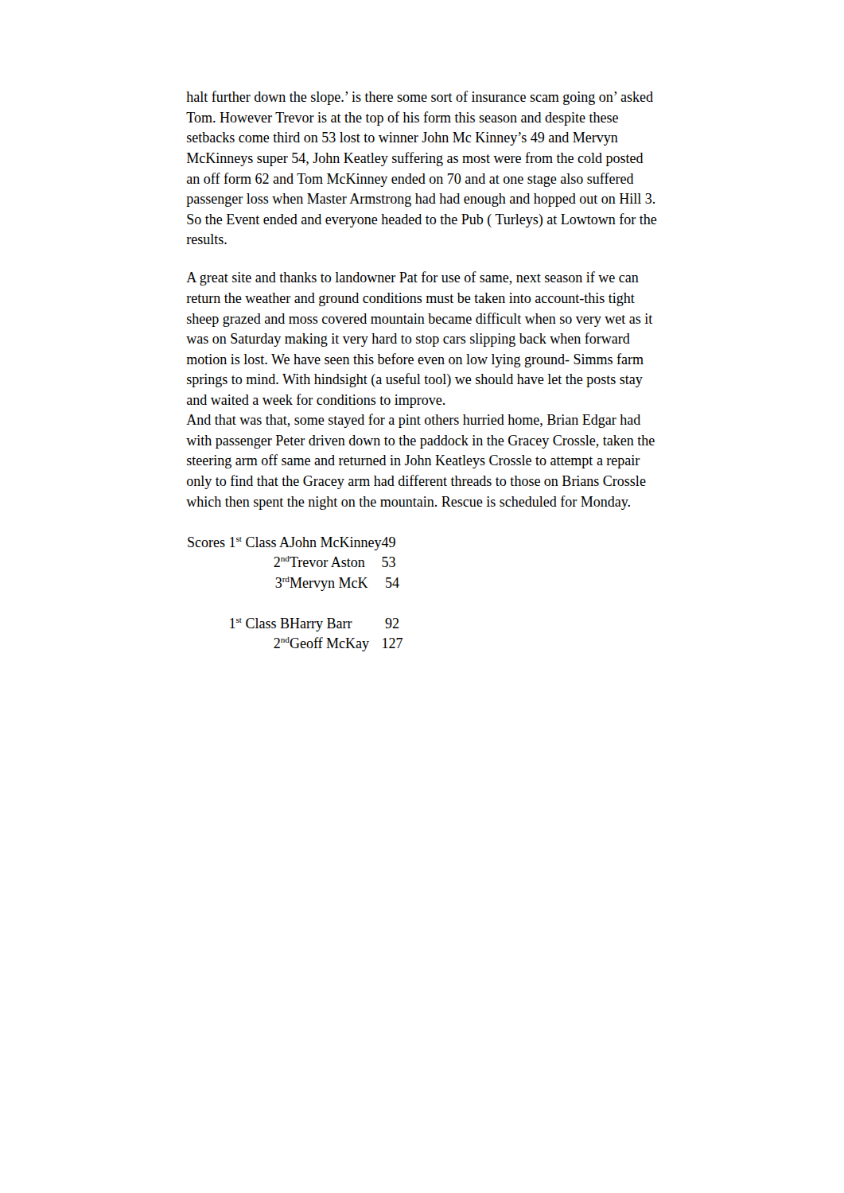halt further down the slope.’ is there some sort of insurance scam going on’ asked Tom. However Trevor is at the top of his form this season and despite these setbacks come third on 53 lost to winner John Mc Kinney’s 49 and Mervyn McKinneys super 54, John Keatley suffering as most were from the cold posted an off form 62 and Tom McKinney ended on 70 and at one stage also suffered passenger loss when Master Armstrong had had enough and hopped out on Hill 3.
So the Event ended and everyone headed to the Pub ( Turleys) at Lowtown for the results.
A great site and thanks to landowner Pat for use of same, next season if we can return the weather and ground conditions must be taken into account-this tight sheep grazed and moss covered mountain became difficult when so very wet as it was on Saturday making it very hard to stop cars slipping back when forward motion is lost. We have seen this before even on low lying ground- Simms farm springs to mind. With hindsight (a useful tool) we should have let the posts stay and waited a week for conditions to improve.
And that was that, some stayed for a pint others hurried home, Brian Edgar had with passenger Peter driven down to the paddock in the Gracey Crossle, taken the steering arm off same and returned in John Keatleys Crossle to attempt a repair only to find that the Gracey arm had different threads to those on Brians Crossle which then spent the night on the mountain. Rescue is scheduled for Monday.
| Scores 1 st Class A | John McKinney | 49 |
| 2 nd | Trevor Aston | 53 |
| 3 rd | Mervyn McK | 54 |
| 1 st Class B | Harry Barr | 92 |
| 2 nd | Geoff McKay | 127 |